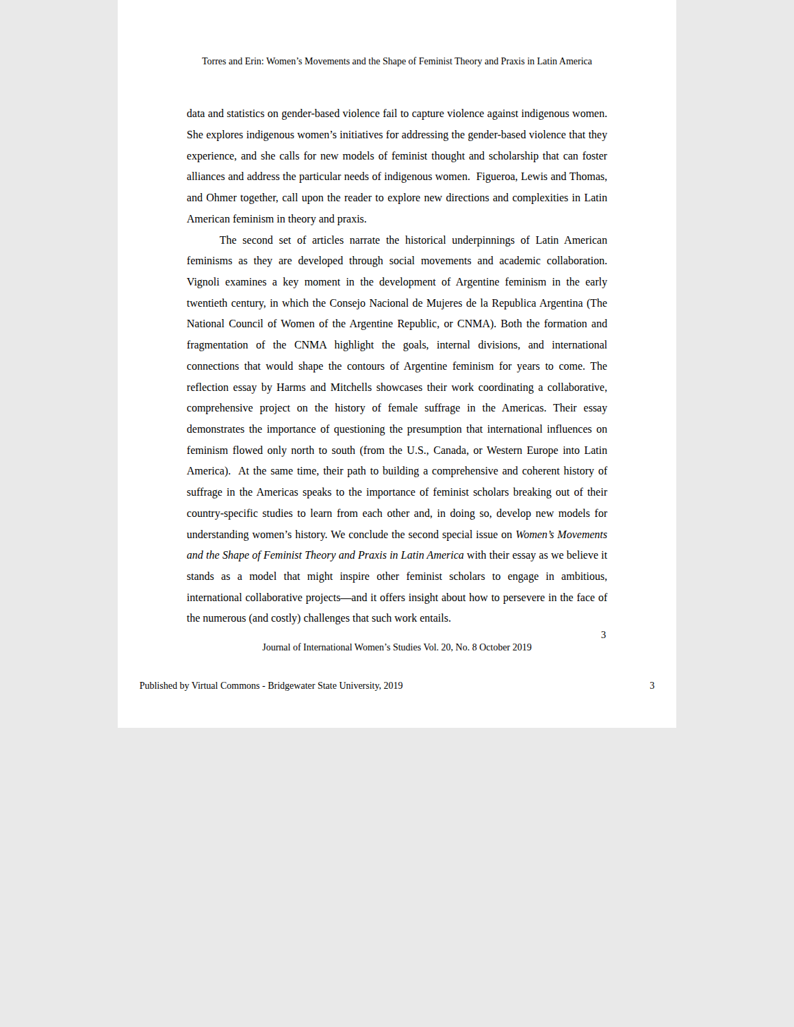Torres and Erin: Women’s Movements and the Shape of Feminist Theory and Praxis in Latin America
data and statistics on gender-based violence fail to capture violence against indigenous women. She explores indigenous women’s initiatives for addressing the gender-based violence that they experience, and she calls for new models of feminist thought and scholarship that can foster alliances and address the particular needs of indigenous women. Figueroa, Lewis and Thomas, and Ohmer together, call upon the reader to explore new directions and complexities in Latin American feminism in theory and praxis.
The second set of articles narrate the historical underpinnings of Latin American feminisms as they are developed through social movements and academic collaboration. Vignoli examines a key moment in the development of Argentine feminism in the early twentieth century, in which the Consejo Nacional de Mujeres de la Republica Argentina (The National Council of Women of the Argentine Republic, or CNMA). Both the formation and fragmentation of the CNMA highlight the goals, internal divisions, and international connections that would shape the contours of Argentine feminism for years to come. The reflection essay by Harms and Mitchells showcases their work coordinating a collaborative, comprehensive project on the history of female suffrage in the Americas. Their essay demonstrates the importance of questioning the presumption that international influences on feminism flowed only north to south (from the U.S., Canada, or Western Europe into Latin America). At the same time, their path to building a comprehensive and coherent history of suffrage in the Americas speaks to the importance of feminist scholars breaking out of their country-specific studies to learn from each other and, in doing so, develop new models for understanding women’s history. We conclude the second special issue on Women’s Movements and the Shape of Feminist Theory and Praxis in Latin America with their essay as we believe it stands as a model that might inspire other feminist scholars to engage in ambitious, international collaborative projects—and it offers insight about how to persevere in the face of the numerous (and costly) challenges that such work entails.
3
Journal of International Women’s Studies Vol. 20, No. 8 October 2019
Published by Virtual Commons - Bridgewater State University, 2019 3